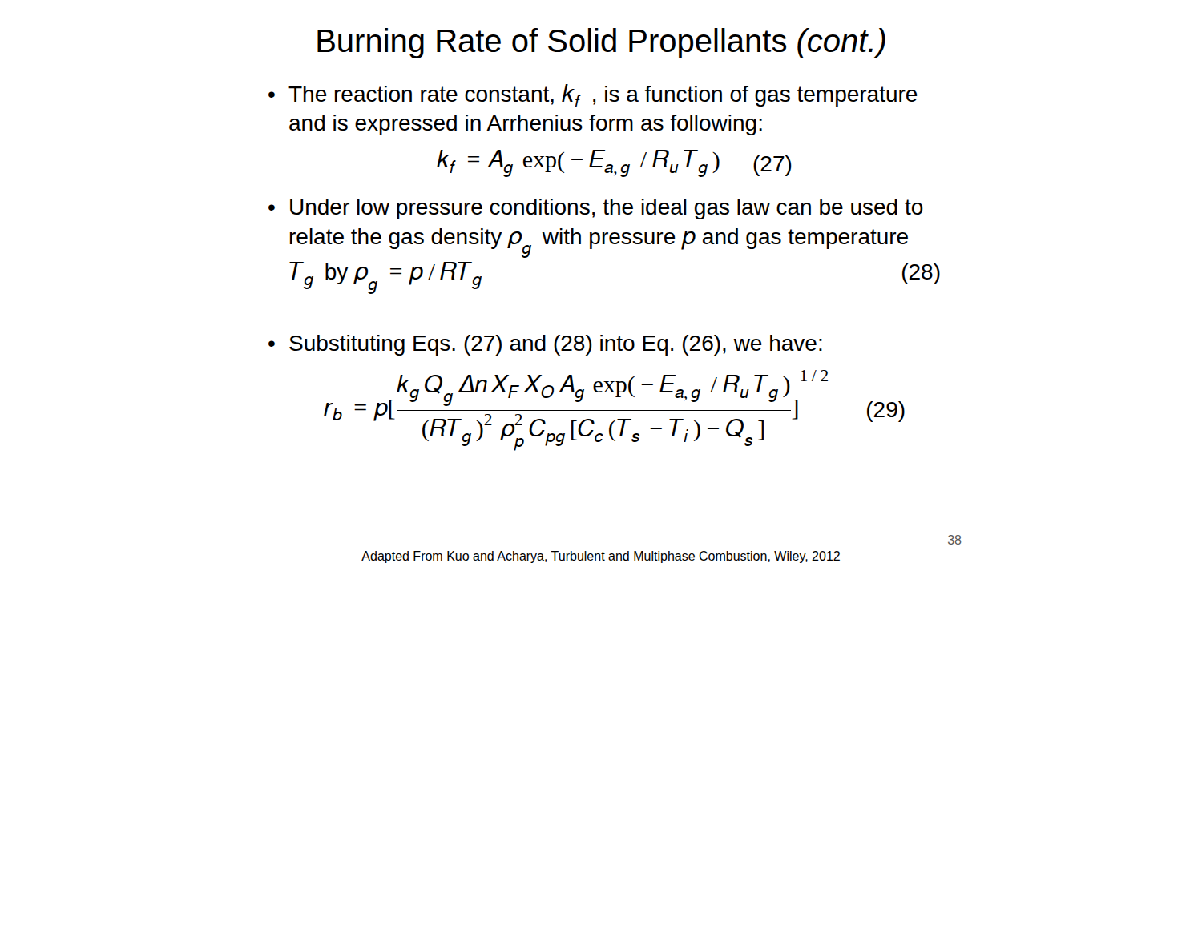Burning Rate of Solid Propellants (cont.)
The reaction rate constant, kf , is a function of gas temperature and is expressed in Arrhenius form as following:
kf = Ag exp ( − Ea,g / Ru Tg )
(27)
Under low pressure conditions, the ideal gas law can be used to relate the gas density ρg with pressure p and gas temperature Tg by ρg=p/RTg(28)
Substituting Eqs. (27) and (28) into Eq. (26), we have:
rb = p [ kg Qg Δn XF XO Ag exp ( − Ea,g / Ru Tg ) (RTg) 2 ρp2 Cpg [ Cc ( Ts − Ti ) − Qs ] ] 1/2
(29)
38
Adapted From Kuo and Acharya, Turbulent and Multiphase Combustion, Wiley, 2012